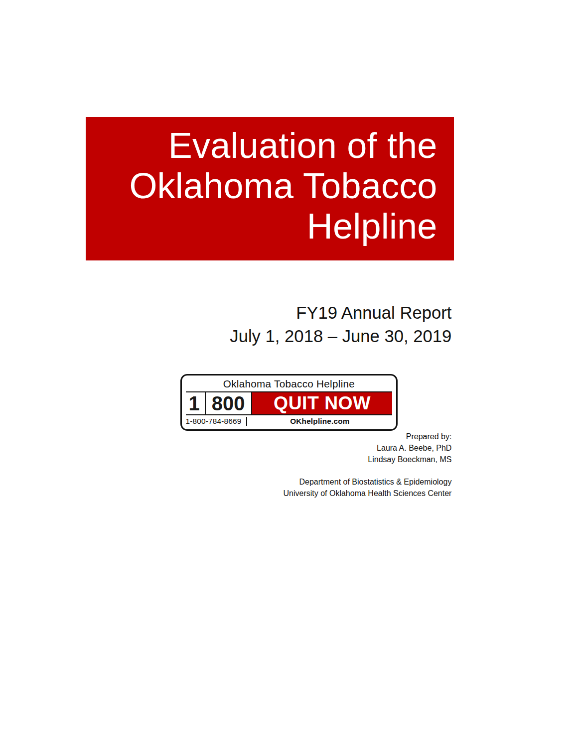Evaluation of the Oklahoma Tobacco Helpline
FY19 Annual Report July 1, 2018 – June 30, 2019
Oklahoma Tobacco Helpline
1
800
QUIT NOW
1-800-784-8669
OKhelpline.com
Prepared by:
Laura A. Beebe, PhD
Lindsay Boeckman, MS
Department of Biostatistics & Epidemiology
University of Oklahoma Health Sciences Center